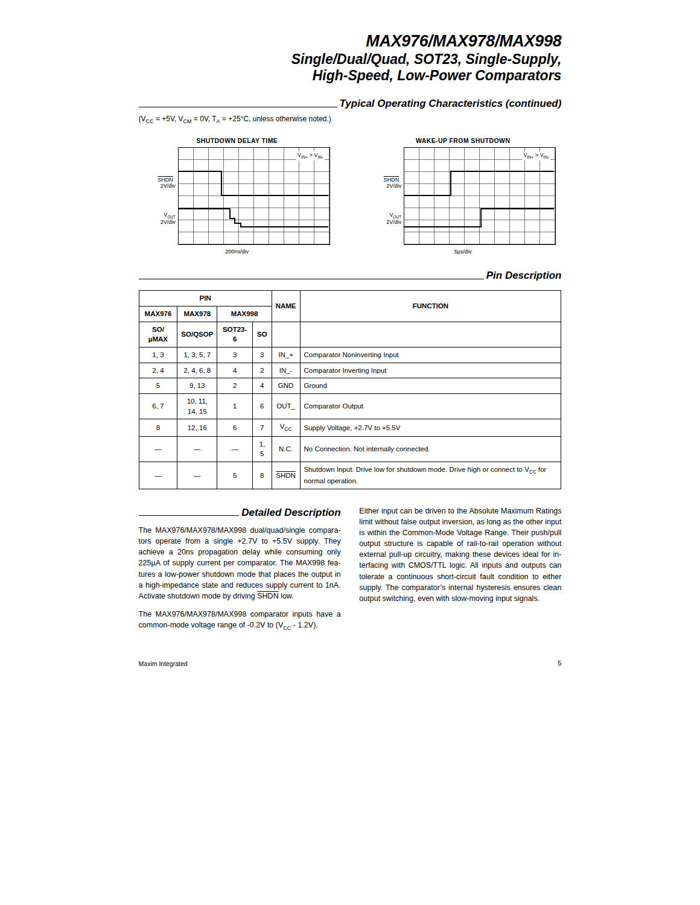MAX976/MAX978/MAX998
Single/Dual/Quad, SOT23, Single-Supply,
High-Speed, Low-Power Comparators
Typical Operating Characteristics (continued)
(VCC = +5V, VCM = 0V, TA = +25°C, unless otherwise noted.)
SHUTDOWN DELAY TIME
SHDN
2V/div VOUT
2V/div
MAX976 TOC16
VIN+ > VIN-
200ns/div
WAKE-UP FROM SHUTDOWN
SHDN
2V/div VOUT
2V/div
MAX976 TOC17
VIN+ > VIN-
5µs/div
Pin Description
| PIN | NAME | FUNCTION |
| --- | --- | --- |
| MAX976 | MAX978 | MAX998 |
| SO/µMAX | SO/QSOP | SOT23-6 | SO | | |
| 1, 3 | 1, 3, 5, 7 | 3 | 3 | IN_+ | Comparator Noninverting Input |
| 2, 4 | 2, 4, 6, 8 | 4 | 2 | IN_- | Comparator Inverting Input |
| 5 | 9, 13 | 2 | 4 | GND | Ground |
| 6, 7 | 10, 11, 14, 15 | 1 | 6 | OUT_ | Comparator Output |
| 8 | 12, 16 | 6 | 7 | V CC | Supply Voltage, +2.7V to +5.5V |
| — | — | — | 1, 5 | N.C. | No Connection. Not internally connected. |
| — | — | 5 | 8 | SHDN | Shutdown Input. Drive low for shutdown mode. Drive high or connect to V CC for normal operation. |
Detailed Description
The MAX976/MAX978/MAX998 dual/quad/single comparators operate from a single +2.7V to +5.5V supply. They achieve a 20ns propagation delay while consuming only 225µA of supply current per comparator. The MAX998 features a low-power shutdown mode that places the output in a high-impedance state and reduces supply current to 1nA. Activate shutdown mode by driving SHDN low.
The MAX976/MAX978/MAX998 comparator inputs have a common-mode voltage range of -0.2V to (VCC - 1.2V).
Either input can be driven to the Absolute Maximum Ratings limit without false output inversion, as long as the other input is within the Common-Mode Voltage Range. Their push/pull output structure is capable of rail-to-rail operation without external pull-up circuitry, making these devices ideal for interfacing with CMOS/TTL logic. All inputs and outputs can tolerate a continuous short-circuit fault condition to either supply. The comparator’s internal hysteresis ensures clean output switching, even with slow-moving input signals.
Maxim Integrated
5